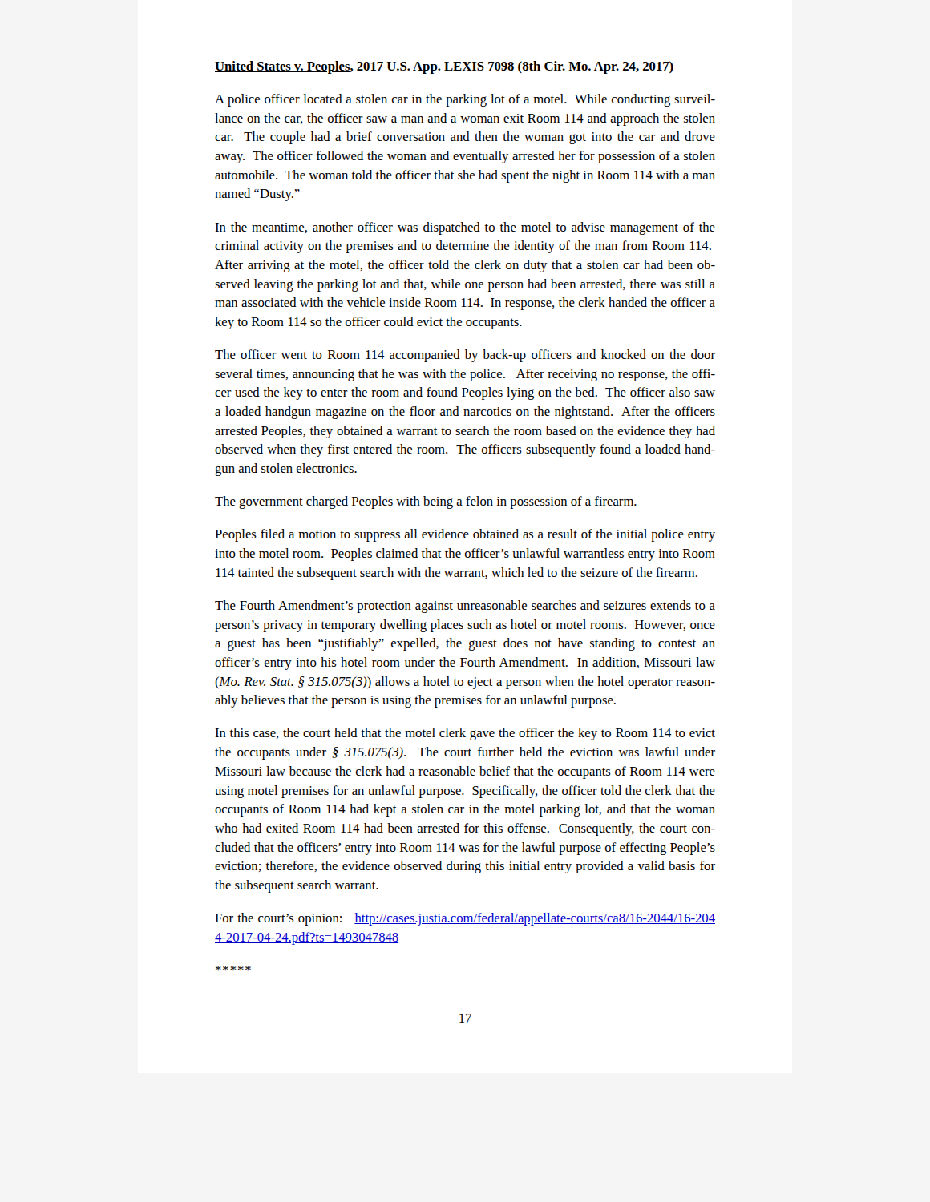United States v. Peoples, 2017 U.S. App. LEXIS 7098 (8th Cir. Mo. Apr. 24, 2017)
A police officer located a stolen car in the parking lot of a motel. While conducting surveillance on the car, the officer saw a man and a woman exit Room 114 and approach the stolen car. The couple had a brief conversation and then the woman got into the car and drove away. The officer followed the woman and eventually arrested her for possession of a stolen automobile. The woman told the officer that she had spent the night in Room 114 with a man named “Dusty.”
In the meantime, another officer was dispatched to the motel to advise management of the criminal activity on the premises and to determine the identity of the man from Room 114. After arriving at the motel, the officer told the clerk on duty that a stolen car had been observed leaving the parking lot and that, while one person had been arrested, there was still a man associated with the vehicle inside Room 114. In response, the clerk handed the officer a key to Room 114 so the officer could evict the occupants.
The officer went to Room 114 accompanied by back-up officers and knocked on the door several times, announcing that he was with the police. After receiving no response, the officer used the key to enter the room and found Peoples lying on the bed. The officer also saw a loaded handgun magazine on the floor and narcotics on the nightstand. After the officers arrested Peoples, they obtained a warrant to search the room based on the evidence they had observed when they first entered the room. The officers subsequently found a loaded handgun and stolen electronics.
The government charged Peoples with being a felon in possession of a firearm.
Peoples filed a motion to suppress all evidence obtained as a result of the initial police entry into the motel room. Peoples claimed that the officer’s unlawful warrantless entry into Room 114 tainted the subsequent search with the warrant, which led to the seizure of the firearm.
The Fourth Amendment’s protection against unreasonable searches and seizures extends to a person’s privacy in temporary dwelling places such as hotel or motel rooms. However, once a guest has been “justifiably” expelled, the guest does not have standing to contest an officer’s entry into his hotel room under the Fourth Amendment. In addition, Missouri law (Mo. Rev. Stat. § 315.075(3)) allows a hotel to eject a person when the hotel operator reasonably believes that the person is using the premises for an unlawful purpose.
In this case, the court held that the motel clerk gave the officer the key to Room 114 to evict the occupants under § 315.075(3). The court further held the eviction was lawful under Missouri law because the clerk had a reasonable belief that the occupants of Room 114 were using motel premises for an unlawful purpose. Specifically, the officer told the clerk that the occupants of Room 114 had kept a stolen car in the motel parking lot, and that the woman who had exited Room 114 had been arrested for this offense. Consequently, the court concluded that the officers’ entry into Room 114 was for the lawful purpose of effecting People’s eviction; therefore, the evidence observed during this initial entry provided a valid basis for the subsequent search warrant.
For the court’s opinion: http://cases.justia.com/federal/appellate-courts/ca8/16-2044/16-2044-2017-04-24.pdf?ts=1493047848
*****
17